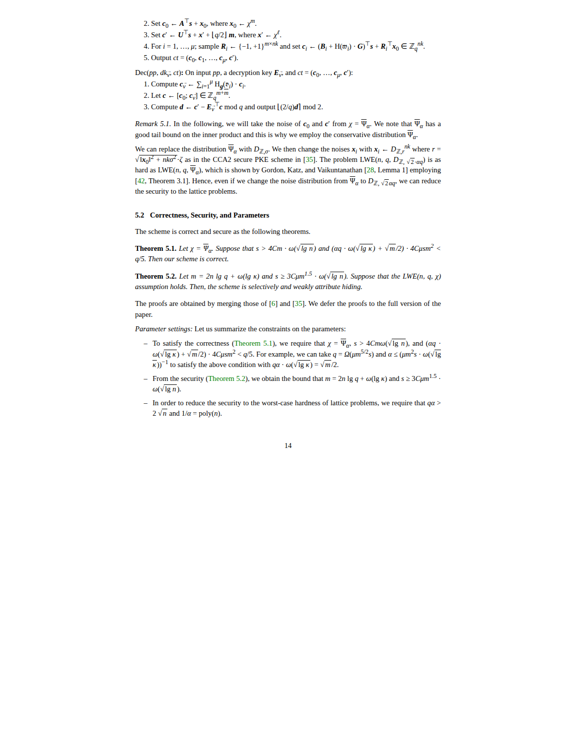Set c0 ← A⊤s + x0, where x0 ← χm.
Set c′ ← U⊤s + x′ + ⌊q/2⌋ m, where x′ ← χℓ.
For i = 1, …, μ; sample Ri ← {−1, +1}m×nk and set ci ← (Bi + H(𝔴i) · G)⊤s + Ri⊤x0 ∈ ℤqnk.
Output ct = (c0, c1, …, cμ, c′).
Dec(pp, dkv, ct): On input pp, a decryption key Ev, and ct = (c0, …, cμ, c′):
Compute cv ← ∑i=1μ Hg(𝔳i) · ci.
Let c ← [c0; cv] ∈ ℤqm+m.
Compute d ← c′ − Ev⊤c mod q and output ⌊(2/q)d⌉ mod 2.
Remark 5.1. In the following, we will take the noise of c0 and c′ from χ = Ψα. We note that Ψα has a good tail bound on the inner product and this is why we employ the conservative distribution Ψα.
We can replace the distribution Ψα with Dℤ,σ. We then change the noises xi with xi ← Dℤ,rnk where r = ‖x0‖2 + nkσ2·ζ as in the CCA2 secure PKE scheme in [35]. The problem LWE(n, q, Dℤ, 2·αq) is as hard as LWE(n, q, Ψα), which is shown by Gordon, Katz, and Vaikuntanathan [28, Lemma 1] employing [42, Theorem 3.1]. Hence, even if we change the noise distribution from Ψα to Dℤ, 2 αq, we can reduce the security to the lattice problems.
5.2 Correctness, Security, and Parameters
The scheme is correct and secure as the following theorems.
Theorem 5.1. Let χ = Ψα. Suppose that s > 4Cm · ω( lg n) and (αq · ω( lg κ) + m/2) · 4Cμsm2 < q/5. Then our scheme is correct.
Theorem 5.2. Let m = 2n lg q + ω(lg κ) and s ≥ 3Cμm1.5 · ω( lg n). Suppose that the LWE(n, q, χ) assumption holds. Then, the scheme is selectively and weakly attribute hiding.
The proofs are obtained by merging those of [6] and [35]. We defer the proofs to the full version of the paper.
Parameter settings: Let us summarize the constraints on the parameters:
To satisfy the correctness (Theorem 5.1), we require that χ = Ψα, s > 4Cmω( lg n), and (αq · ω( lg κ) + m/2) · 4Cμsm2 < q/5. For example, we can take q = Ω(μm5/2s) and α ≤ (μm2s · ω( lg κ))−1 to satisfy the above condition with qα · ω( lg κ) = m/2.
From the security (Theorem 5.2), we obtain the bound that m = 2n lg q + ω(lg κ) and s ≥ 3Cμm1.5 · ω( lg n).
In order to reduce the security to the worst-case hardness of lattice problems, we require that qα > 2 n and 1/α = poly(n).
14